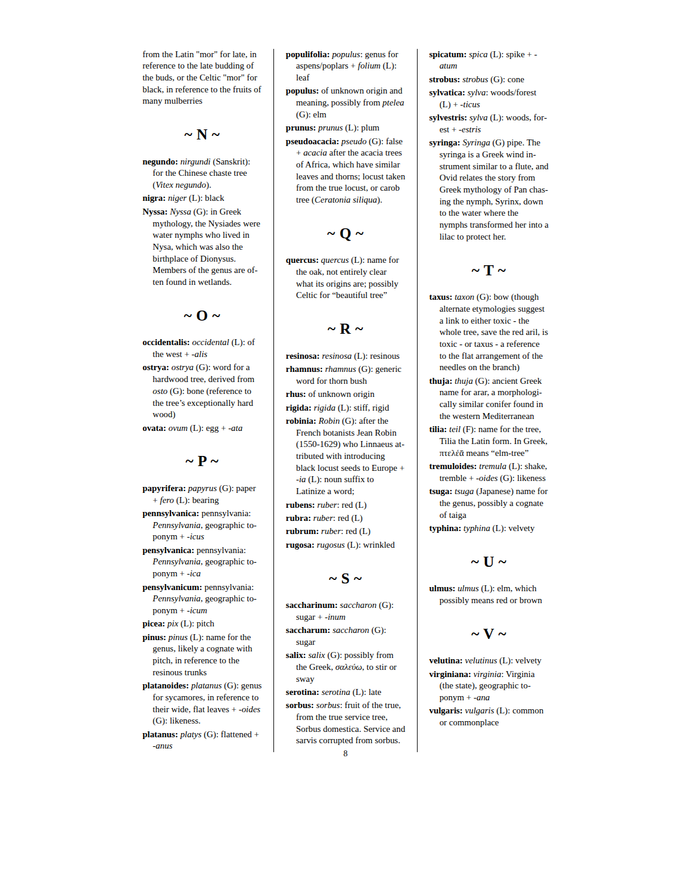from the Latin "mor" for late, in reference to the late budding of the buds, or the Celtic "mor" for black, in reference to the fruits of many mulberries
~ N ~
negundo: nirgundi (Sanskrit): for the Chinese chaste tree (Vitex negundo).
nigra: niger (L): black
Nyssa: Nyssa (G): in Greek mythology, the Nysiades were water nymphs who lived in Nysa, which was also the birthplace of Dionysus. Members of the genus are often found in wetlands.
~ O ~
occidentalis: occidental (L): of the west + -alis
ostrya: ostrya (G): word for a hardwood tree, derived from osto (G): bone (reference to the tree’s exceptionally hard wood)
ovata: ovum (L): egg + -ata
~ P ~
papyrifera: papyrus (G): paper + fero (L): bearing
pennsylvanica: pennsylvania: Pennsylvania, geographic toponym + -icus
pensylvanica: pennsylvania: Pennsylvania, geographic toponym + -ica
pensylvanicum: pennsylvania: Pennsylvania, geographic toponym + -icum
picea: pix (L): pitch
pinus: pinus (L): name for the genus, likely a cognate with pitch, in reference to the resinous trunks
platanoides: platanus (G): genus for sycamores, in reference to their wide, flat leaves + -oides (G): likeness.
platanus: platys (G): flattened + -anus
populifolia: populus: genus for aspens/poplars + folium (L): leaf
populus: of unknown origin and meaning, possibly from ptelea (G): elm
prunus: prunus (L): plum
pseudoacacia: pseudo (G): false + acacia after the acacia trees of Africa, which have similar leaves and thorns; locust taken from the true locust, or carob tree (Ceratonia siliqua).
~ Q ~
quercus: quercus (L): name for the oak, not entirely clear what its origins are; possibly Celtic for “beautiful tree”
~ R ~
resinosa: resinosa (L): resinous
rhamnus: rhamnus (G): generic word for thorn bush
rhus: of unknown origin
rigida: rigida (L): stiff, rigid
robinia: Robin (G): after the French botanists Jean Robin (1550-1629) who Linnaeus attributed with introducing black locust seeds to Europe + -ia (L): noun suffix to Latinize a word;
rubens: ruber: red (L)
rubra: ruber: red (L)
rubrum: ruber: red (L)
rugosa: rugosus (L): wrinkled
~ S ~
saccharinum: saccharon (G): sugar + -inum
saccharum: saccharon (G): sugar
salix: salix (G): possibly from the Greek, σαλεύω, to stir or sway
serotina: serotina (L): late
sorbus: sorbus: fruit of the true, from the true service tree, Sorbus domestica. Service and sarvis corrupted from sorbus.
spicatum: spica (L): spike + -atum
strobus: strobus (G): cone
sylvatica: sylva: woods/forest (L) + -ticus
sylvestris: sylva (L): woods, forest + -estris
syringa: Syringa (G) pipe. The syringa is a Greek wind instrument similar to a flute, and Ovid relates the story from Greek mythology of Pan chasing the nymph, Syrinx, down to the water where the nymphs transformed her into a lilac to protect her.
~ T ~
taxus: taxon (G): bow (though alternate etymologies suggest a link to either toxic - the whole tree, save the red aril, is toxic - or taxus - a reference to the flat arrangement of the needles on the branch)
thuja: thuja (G): ancient Greek name for arar, a morphologically similar conifer found in the western Mediterranean
tilia: teil (F): name for the tree, Tilia the Latin form. In Greek, πτελέᾱ means “elm-tree”
tremuloides: tremula (L): shake, tremble + -oides (G): likeness
tsuga: tsuga (Japanese) name for the genus, possibly a cognate of taiga
typhina: typhina (L): velvety
~ U ~
ulmus: ulmus (L): elm, which possibly means red or brown
~ V ~
velutina: velutinus (L): velvety
virginiana: virginia: Virginia (the state), geographic toponym + -ana
vulgaris: vulgaris (L): common or commonplace
8